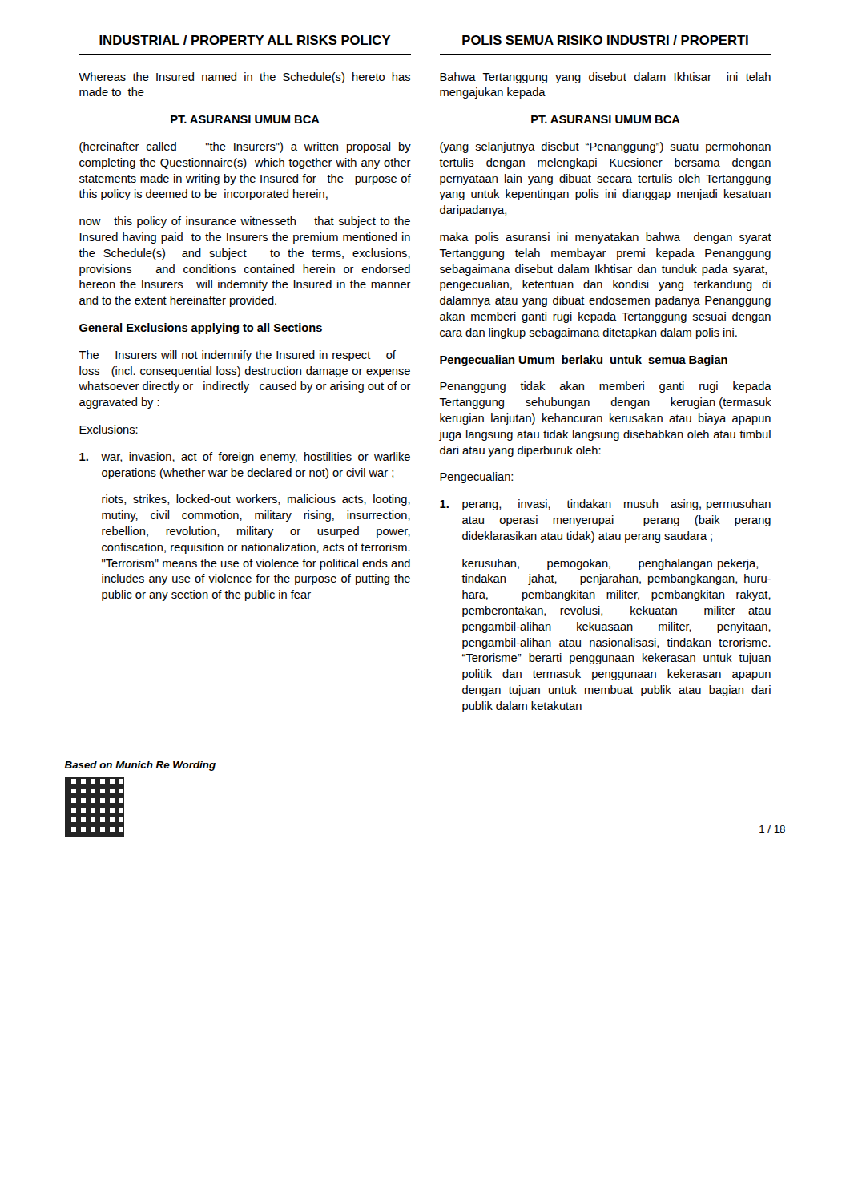| INDUSTRIAL / PROPERTY ALL RISKS POLICY | POLIS SEMUA RISIKO INDUSTRI / PROPERTI |
| Whereas the Insured named in the Schedule(s) hereto has made to the PT. ASURANSI UMUM BCA (hereinafter called "the Insurers") a written proposal by completing the Questionnaire(s) which together with any other statements made in writing by the Insured for the purpose of this policy is deemed to be incorporated herein, now this policy of insurance witnesseth that subject to the Insured having paid to the Insurers the premium mentioned in the Schedule(s) and subject to the terms, exclusions, provisions and conditions contained herein or endorsed hereon the Insurers will indemnify the Insured in the manner and to the extent hereinafter provided. General Exclusions applying to all Sections The Insurers will not indemnify the Insured in respect of loss (incl. consequential loss) destruction damage or expense whatsoever directly or indirectly caused by or arising out of or aggravated by : Exclusions: 1. war, invasion, act of foreign enemy, hostilities or warlike operations (whether war be declared or not) or civil war ; riots, strikes, locked-out workers, malicious acts, looting, mutiny, civil commotion, military rising, insurrection, rebellion, revolution, military or usurped power, confiscation, requisition or nationalization, acts of terrorism. "Terrorism" means the use of violence for political ends and includes any use of violence for the purpose of putting the public or any section of the public in fear | Bahwa Tertanggung yang disebut dalam Ikhtisar ini telah mengajukan kepada PT. ASURANSI UMUM BCA (yang selanjutnya disebut “Penanggung”) suatu permohonan tertulis dengan melengkapi Kuesioner bersama dengan pernyataan lain yang dibuat secara tertulis oleh Tertanggung yang untuk kepentingan polis ini dianggap menjadi kesatuan daripadanya, maka polis asuransi ini menyatakan bahwa dengan syarat Tertanggung telah membayar premi kepada Penanggung sebagaimana disebut dalam Ikhtisar dan tunduk pada syarat, pengecualian, ketentuan dan kondisi yang terkandung di dalamnya atau yang dibuat endosemen padanya Penanggung akan memberi ganti rugi kepada Tertanggung sesuai dengan cara dan lingkup sebagaimana ditetapkan dalam polis ini. Pengecualian Umum berlaku untuk semua Bagian Penanggung tidak akan memberi ganti rugi kepada Tertanggung sehubungan dengan kerugian (termasuk kerugian lanjutan) kehancuran kerusakan atau biaya apapun juga langsung atau tidak langsung disebabkan oleh atau timbul dari atau yang diperburuk oleh: Pengecualian: 1. perang, invasi, tindakan musuh asing, permusuhan atau operasi menyerupai perang (baik perang dideklarasikan atau tidak) atau perang saudara ; kerusuhan, pemogokan, penghalangan pekerja, tindakan jahat, penjarahan, pembangkangan, huru-hara, pembangkitan militer, pembangkitan rakyat, pemberontakan, revolusi, kekuatan militer atau pengambil-alihan kekuasaan militer, penyitaan, pengambil-alihan atau nasionalisasi, tindakan terorisme. “Terorisme” berarti penggunaan kekerasan untuk tujuan politik dan termasuk penggunaan kekerasan apapun dengan tujuan untuk membuat publik atau bagian dari publik dalam ketakutan |
Based on Munich Re Wording
1 / 18